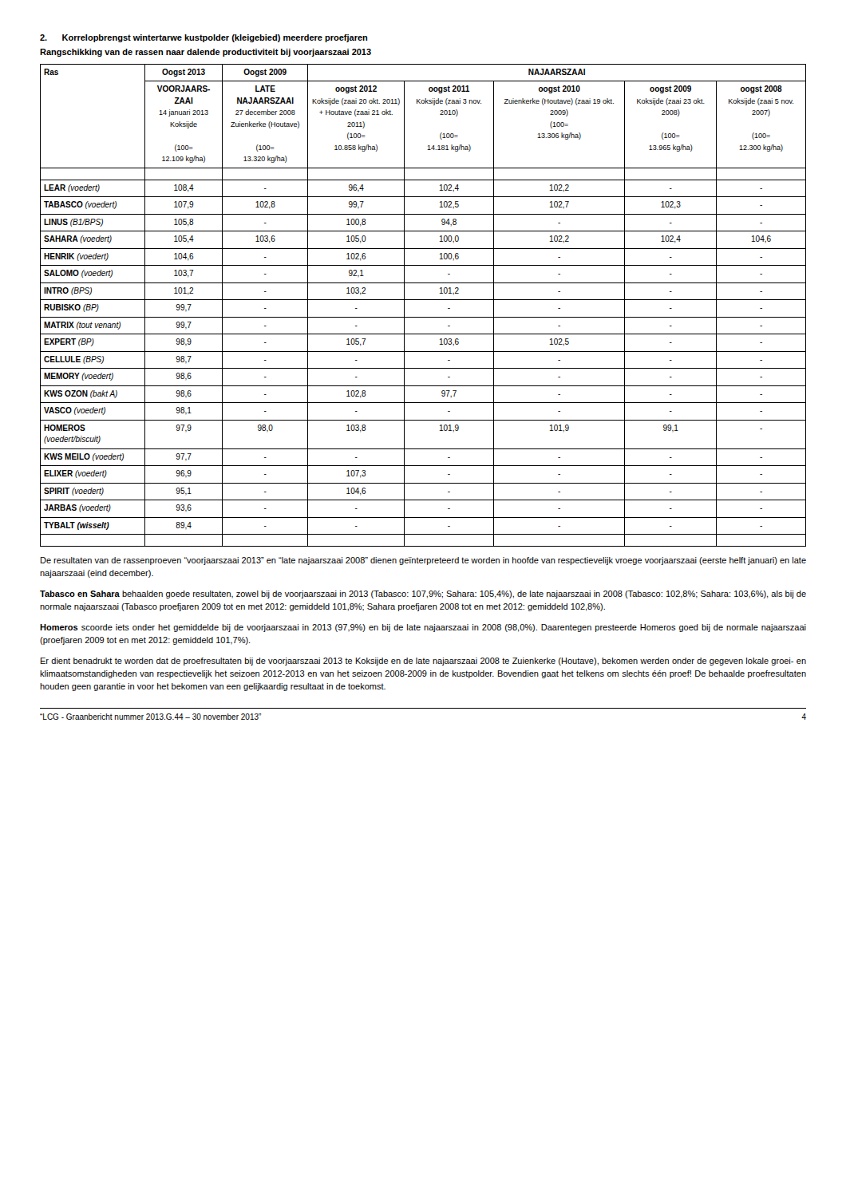2. Korrelopbrengst wintertarwe kustpolder (kleigebied) meerdere proefjaren
Rangschikking van de rassen naar dalende productiviteit bij voorjaarszaai 2013
| Ras | Oogst 2013 | Oogst 2009 | NAJAARSZAAI |
| --- | --- | --- | --- |
| VOORJAARS-ZAAI 14 januari 2013 Koksijde (100= 12.109 kg/ha) | LATE NAJAARSZAAI 27 december 2008 Zuienkerke (Houtave) (100= 13.320 kg/ha) | oogst 2012 Koksijde (zaai 20 okt. 2011) + Houtave (zaai 21 okt. 2011) (100= 10.858 kg/ha) | oogst 2011 Koksijde (zaai 3 nov. 2010) (100= 14.181 kg/ha) | oogst 2010 Zuienkerke (Houtave) (zaai 19 okt. 2009) (100= 13.306 kg/ha) | oogst 2009 Koksijde (zaai 23 okt. 2008) (100= 13.965 kg/ha) | oogst 2008 Koksijde (zaai 5 nov. 2007) (100= 12.300 kg/ha) |
| LEAR (voedert) | 108,4 | - | 96,4 | 102,4 | 102,2 | - | - |
| TABASCO (voedert) | 107,9 | 102,8 | 99,7 | 102,5 | 102,7 | 102,3 | - |
| LINUS (B1/BPS) | 105,8 | - | 100,8 | 94,8 | - | - | - |
| SAHARA (voedert) | 105,4 | 103,6 | 105,0 | 100,0 | 102,2 | 102,4 | 104,6 |
| HENRIK (voedert) | 104,6 | - | 102,6 | 100,6 | - | - | - |
| SALOMO (voedert) | 103,7 | - | 92,1 | - | - | - | - |
| INTRO (BPS) | 101,2 | - | 103,2 | 101,2 | - | - | - |
| RUBISKO (BP) | 99,7 | - | - | - | - | - | - |
| MATRIX (tout venant) | 99,7 | - | - | - | - | - | - |
| EXPERT (BP) | 98,9 | - | 105,7 | 103,6 | 102,5 | - | - |
| CELLULE (BPS) | 98,7 | - | - | - | - | - | - |
| MEMORY (voedert) | 98,6 | - | - | - | - | - | - |
| KWS OZON (bakt A) | 98,6 | - | 102,8 | 97,7 | - | - | - |
| VASCO (voedert) | 98,1 | - | - | - | - | - | - |
| HOMEROS (voedert/biscuit) | 97,9 | 98,0 | 103,8 | 101,9 | 101,9 | 99,1 | - |
| KWS MEILO (voedert) | 97,7 | - | - | - | - | - | - |
| ELIXER (voedert) | 96,9 | - | 107,3 | - | - | - | - |
| SPIRIT (voedert) | 95,1 | - | 104,6 | - | - | - | - |
| JARBAS (voedert) | 93,6 | - | - | - | - | - | - |
| TYBALT (wisselt) | 89,4 | - | - | - | - | - | - |
De resultaten van de rassenproeven “voorjaarszaai 2013” en “late najaarszaai 2008” dienen geïnterpreteerd te worden in hoofde van respectievelijk vroege voorjaarszaai (eerste helft januari) en late najaarszaai (eind december).
Tabasco en Sahara behaalden goede resultaten, zowel bij de voorjaarszaai in 2013 (Tabasco: 107,9%; Sahara: 105,4%), de late najaarszaai in 2008 (Tabasco: 102,8%; Sahara: 103,6%), als bij de normale najaarszaai (Tabasco proefjaren 2009 tot en met 2012: gemiddeld 101,8%; Sahara proefjaren 2008 tot en met 2012: gemiddeld 102,8%).
Homeros scoorde iets onder het gemiddelde bij de voorjaarszaai in 2013 (97,9%) en bij de late najaarszaai in 2008 (98,0%). Daarentegen presteerde Homeros goed bij de normale najaarszaai (proefjaren 2009 tot en met 2012: gemiddeld 101,7%).
Er dient benadrukt te worden dat de proefresultaten bij de voorjaarszaai 2013 te Koksijde en de late najaarszaai 2008 te Zuienkerke (Houtave), bekomen werden onder de gegeven lokale groei- en klimaatsomstandigheden van respectievelijk het seizoen 2012-2013 en van het seizoen 2008-2009 in de kustpolder. Bovendien gaat het telkens om slechts één proef! De behaalde proefresultaten houden geen garantie in voor het bekomen van een gelijkaardig resultaat in de toekomst.
“LCG - Graanbericht nummer 2013.G.44 – 30 november 2013” 4